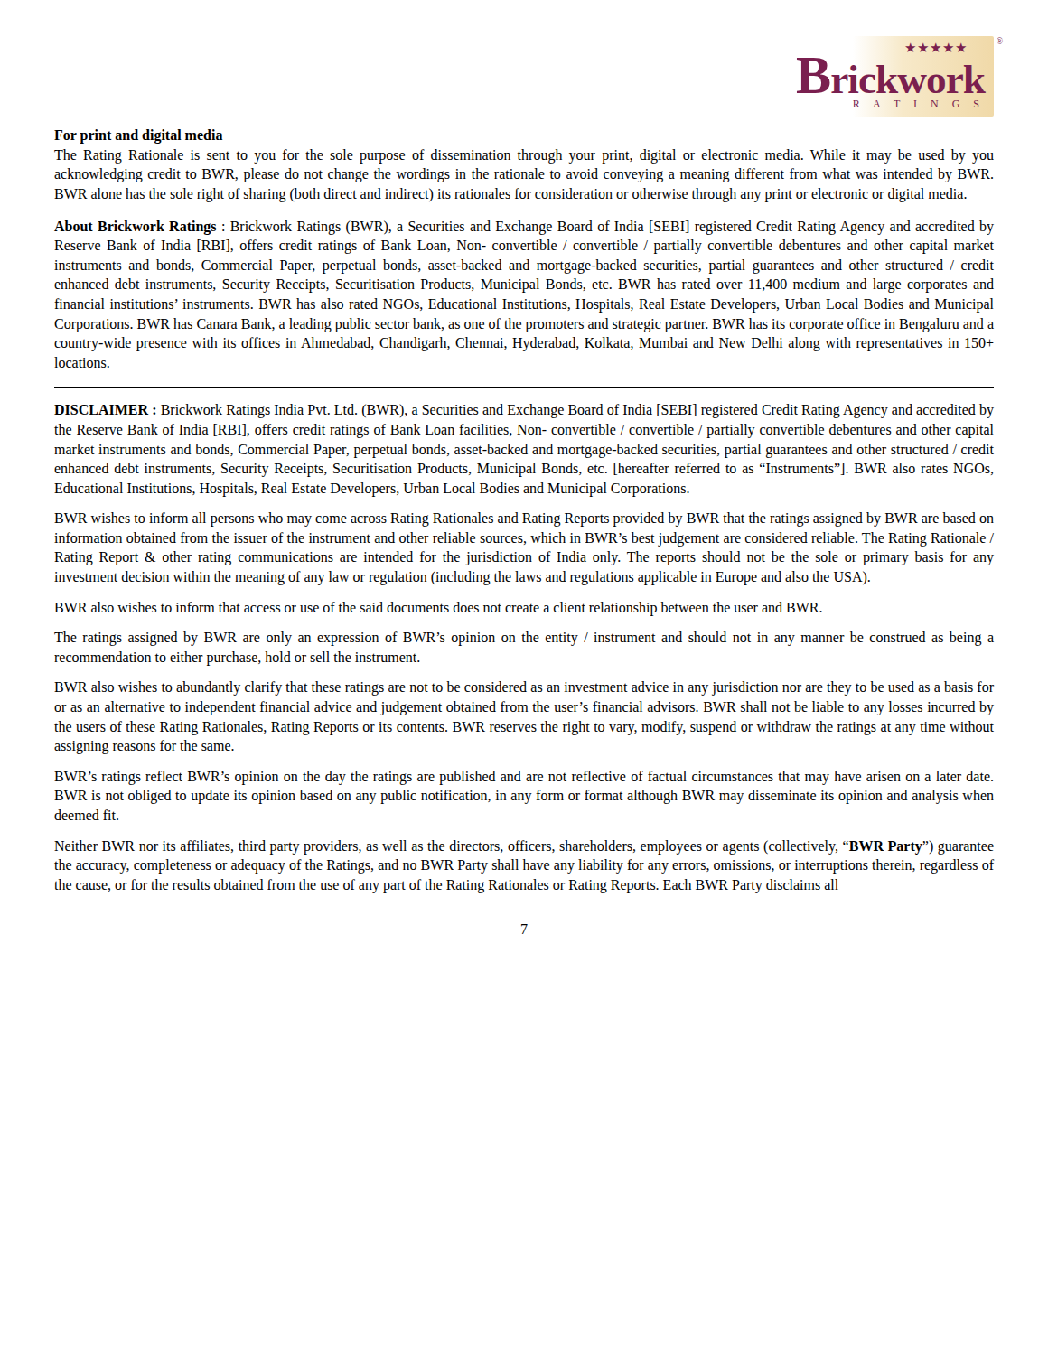®
★★★★★
Brickwork
R A T I N G S
For print and digital media
The Rating Rationale is sent to you for the sole purpose of dissemination through your print, digital or electronic media. While it may be used by you acknowledging credit to BWR, please do not change the wordings in the rationale to avoid conveying a meaning different from what was intended by BWR. BWR alone has the sole right of sharing (both direct and indirect) its rationales for consideration or otherwise through any print or electronic or digital media.
About Brickwork Ratings : Brickwork Ratings (BWR), a Securities and Exchange Board of India [SEBI] registered Credit Rating Agency and accredited by Reserve Bank of India [RBI], offers credit ratings of Bank Loan, Non- convertible / convertible / partially convertible debentures and other capital market instruments and bonds, Commercial Paper, perpetual bonds, asset-backed and mortgage-backed securities, partial guarantees and other structured / credit enhanced debt instruments, Security Receipts, Securitisation Products, Municipal Bonds, etc. BWR has rated over 11,400 medium and large corporates and financial institutions’ instruments. BWR has also rated NGOs, Educational Institutions, Hospitals, Real Estate Developers, Urban Local Bodies and Municipal Corporations. BWR has Canara Bank, a leading public sector bank, as one of the promoters and strategic partner. BWR has its corporate office in Bengaluru and a country-wide presence with its offices in Ahmedabad, Chandigarh, Chennai, Hyderabad, Kolkata, Mumbai and New Delhi along with representatives in 150+ locations.
DISCLAIMER : Brickwork Ratings India Pvt. Ltd. (BWR), a Securities and Exchange Board of India [SEBI] registered Credit Rating Agency and accredited by the Reserve Bank of India [RBI], offers credit ratings of Bank Loan facilities, Non- convertible / convertible / partially convertible debentures and other capital market instruments and bonds, Commercial Paper, perpetual bonds, asset-backed and mortgage-backed securities, partial guarantees and other structured / credit enhanced debt instruments, Security Receipts, Securitisation Products, Municipal Bonds, etc. [hereafter referred to as “Instruments”]. BWR also rates NGOs, Educational Institutions, Hospitals, Real Estate Developers, Urban Local Bodies and Municipal Corporations.
BWR wishes to inform all persons who may come across Rating Rationales and Rating Reports provided by BWR that the ratings assigned by BWR are based on information obtained from the issuer of the instrument and other reliable sources, which in BWR’s best judgement are considered reliable. The Rating Rationale / Rating Report & other rating communications are intended for the jurisdiction of India only. The reports should not be the sole or primary basis for any investment decision within the meaning of any law or regulation (including the laws and regulations applicable in Europe and also the USA).
BWR also wishes to inform that access or use of the said documents does not create a client relationship between the user and BWR.
The ratings assigned by BWR are only an expression of BWR’s opinion on the entity / instrument and should not in any manner be construed as being a recommendation to either purchase, hold or sell the instrument.
BWR also wishes to abundantly clarify that these ratings are not to be considered as an investment advice in any jurisdiction nor are they to be used as a basis for or as an alternative to independent financial advice and judgement obtained from the user’s financial advisors. BWR shall not be liable to any losses incurred by the users of these Rating Rationales, Rating Reports or its contents. BWR reserves the right to vary, modify, suspend or withdraw the ratings at any time without assigning reasons for the same.
BWR’s ratings reflect BWR’s opinion on the day the ratings are published and are not reflective of factual circumstances that may have arisen on a later date. BWR is not obliged to update its opinion based on any public notification, in any form or format although BWR may disseminate its opinion and analysis when deemed fit.
Neither BWR nor its affiliates, third party providers, as well as the directors, officers, shareholders, employees or agents (collectively, “BWR Party”) guarantee the accuracy, completeness or adequacy of the Ratings, and no BWR Party shall have any liability for any errors, omissions, or interruptions therein, regardless of the cause, or for the results obtained from the use of any part of the Rating Rationales or Rating Reports. Each BWR Party disclaims all
7